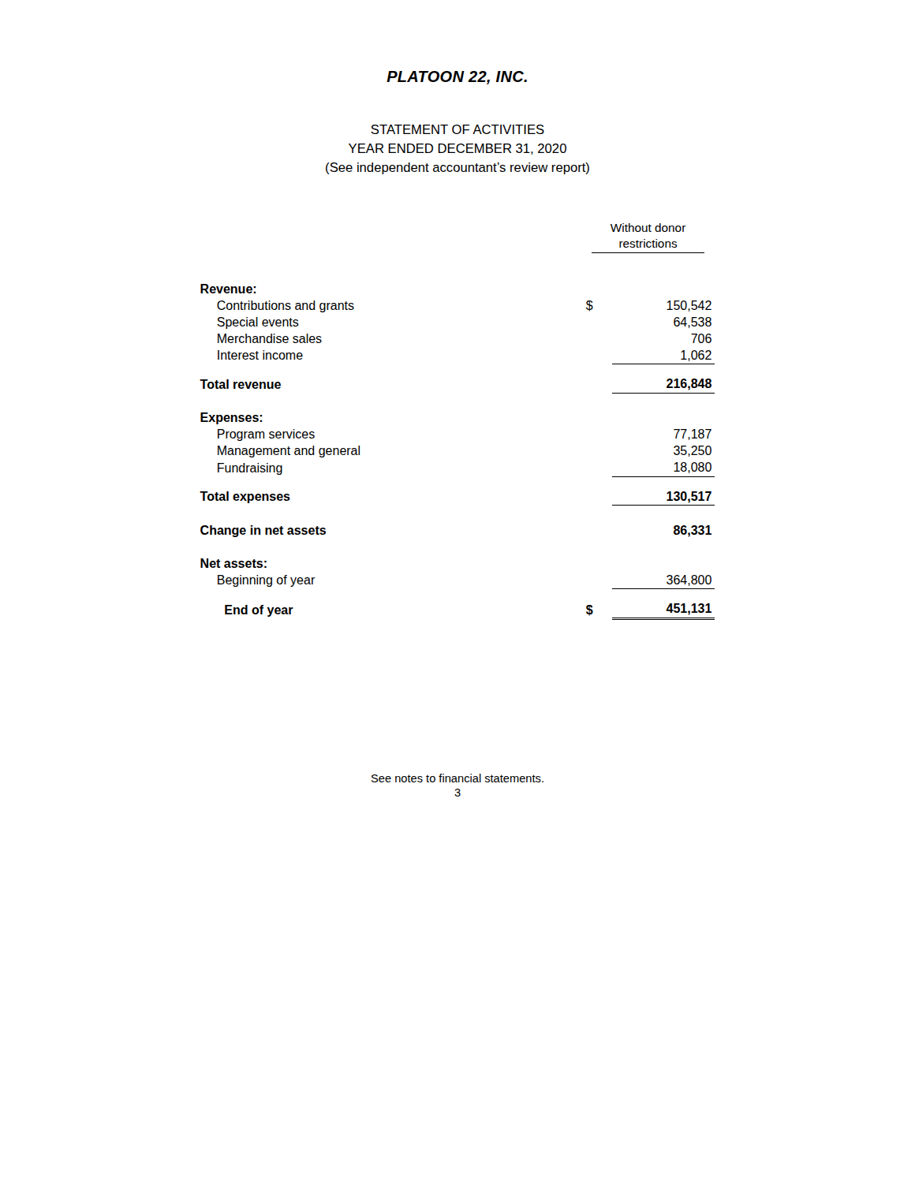PLATOON 22, INC.
STATEMENT OF ACTIVITIES
YEAR ENDED DECEMBER 31, 2020
(See independent accountant’s review report)
| | | Without donor restrictions |
| Revenue: | | | |
| Contributions and grants | | $ | 150,542 |
| Special events | | | 64,538 |
| Merchandise sales | | | 706 |
| Interest income | | | 1,062 |
| Total revenue | | | 216,848 |
| Expenses: | | | |
| Program services | | | 77,187 |
| Management and general | | | 35,250 |
| Fundraising | | | 18,080 |
| Total expenses | | | 130,517 |
| Change in net assets | | | 86,331 |
| Net assets: | | | |
| Beginning of year | | | 364,800 |
| End of year | | $ | 451,131 |
See notes to financial statements.
3